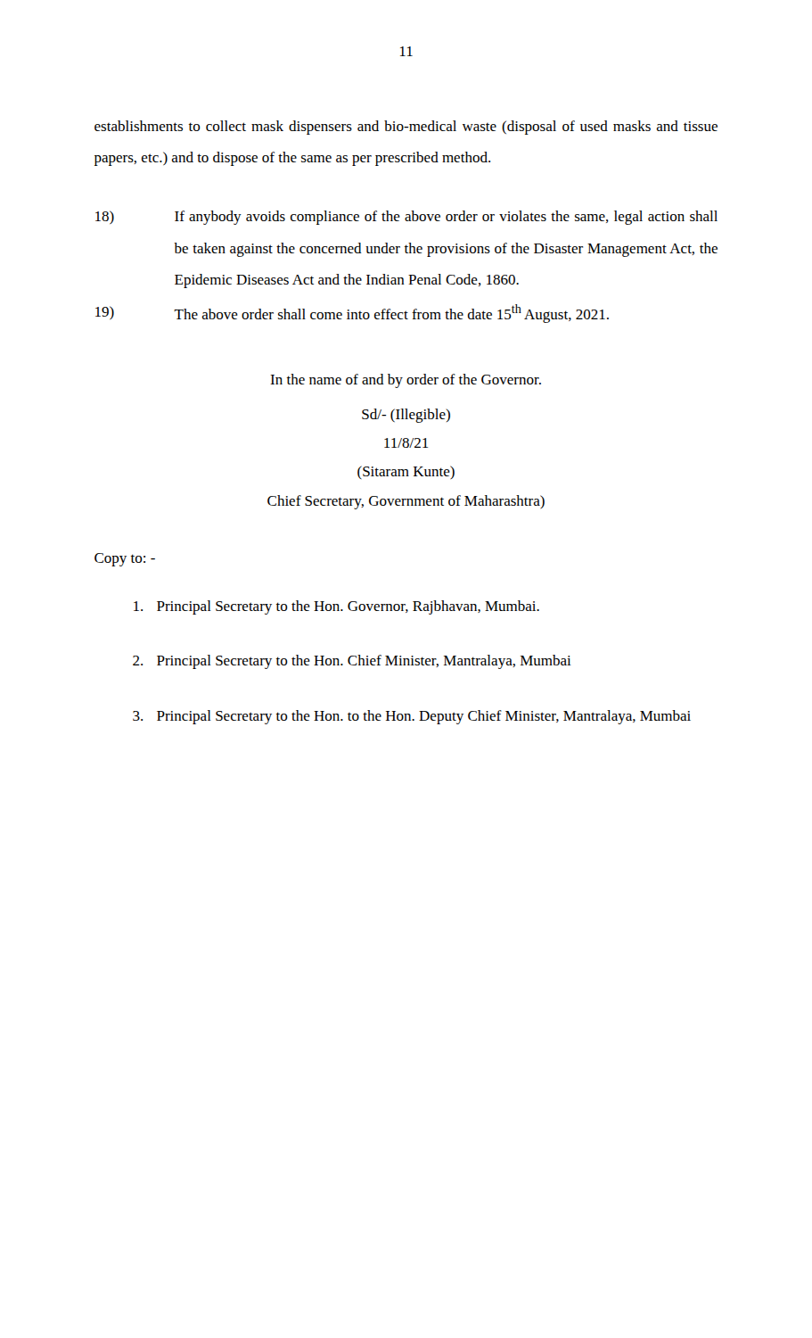11
establishments to collect mask dispensers and bio-medical waste (disposal of used masks and tissue papers, etc.) and to dispose of the same as per prescribed method.
18)
If anybody avoids compliance of the above order or violates the same, legal action shall be taken against the concerned under the provisions of the Disaster Management Act, the Epidemic Diseases Act and the Indian Penal Code, 1860.
19)
The above order shall come into effect from the date 15th August, 2021.
In the name of and by order of the Governor.
Sd/- (Illegible)
11/8/21
(Sitaram Kunte)
Chief Secretary, Government of Maharashtra)
Copy to: -
Principal Secretary to the Hon. Governor, Rajbhavan, Mumbai.
Principal Secretary to the Hon. Chief Minister, Mantralaya, Mumbai
Principal Secretary to the Hon. to the Hon. Deputy Chief Minister, Mantralaya, Mumbai